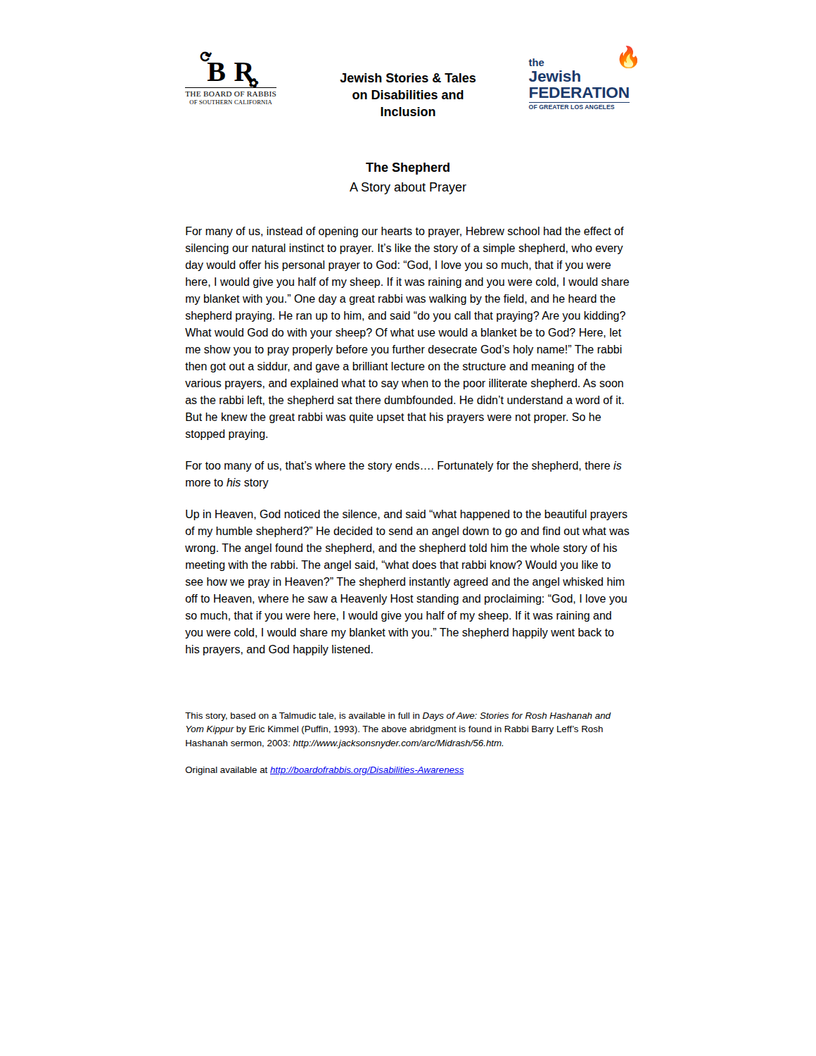⟳ B R ✿
THE BOARD OF RABBIS
OF SOUTHERN CALIFORNIA
Jewish Stories & Tales
on Disabilities and Inclusion
🔥
the
Jewish
FEDERATION
OF GREATER LOS ANGELES
The Shepherd
A Story about Prayer
For many of us, instead of opening our hearts to prayer, Hebrew school had the effect of silencing our natural instinct to prayer. It’s like the story of a simple shepherd, who every day would offer his personal prayer to God: “God, I love you so much, that if you were here, I would give you half of my sheep. If it was raining and you were cold, I would share my blanket with you.” One day a great rabbi was walking by the field, and he heard the shepherd praying. He ran up to him, and said “do you call that praying? Are you kidding? What would God do with your sheep? Of what use would a blanket be to God? Here, let me show you to pray properly before you further desecrate God’s holy name!” The rabbi then got out a siddur, and gave a brilliant lecture on the structure and meaning of the various prayers, and explained what to say when to the poor illiterate shepherd. As soon as the rabbi left, the shepherd sat there dumbfounded. He didn’t understand a word of it. But he knew the great rabbi was quite upset that his prayers were not proper. So he stopped praying.
For too many of us, that’s where the story ends…. Fortunately for the shepherd, there is more to his story
Up in Heaven, God noticed the silence, and said “what happened to the beautiful prayers of my humble shepherd?” He decided to send an angel down to go and find out what was wrong. The angel found the shepherd, and the shepherd told him the whole story of his meeting with the rabbi. The angel said, “what does that rabbi know? Would you like to see how we pray in Heaven?” The shepherd instantly agreed and the angel whisked him off to Heaven, where he saw a Heavenly Host standing and proclaiming: “God, I love you so much, that if you were here, I would give you half of my sheep. If it was raining and you were cold, I would share my blanket with you.” The shepherd happily went back to his prayers, and God happily listened.
This story, based on a Talmudic tale, is available in full in Days of Awe: Stories for Rosh Hashanah and Yom Kippur by Eric Kimmel (Puffin, 1993). The above abridgment is found in Rabbi Barry Leff’s Rosh Hashanah sermon, 2003: http://www.jacksonsnyder.com/arc/Midrash/56.htm.
Original available at http://boardofrabbis.org/Disabilities-Awareness